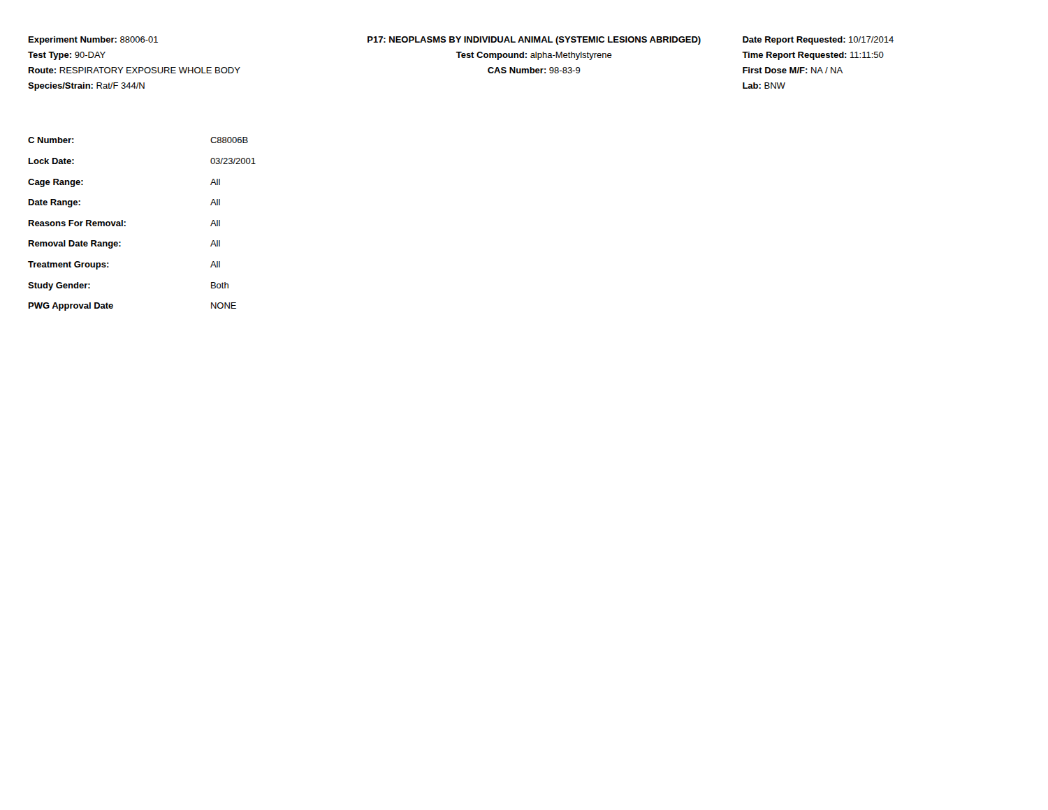| Experiment Number: 88006-01 | P17: NEOPLASMS BY INDIVIDUAL ANIMAL (SYSTEMIC LESIONS ABRIDGED) | Date Report Requested: 10/17/2014 |
| Test Type: 90-DAY | Test Compound: alpha-Methylstyrene | Time Report Requested: 11:11:50 |
| Route: RESPIRATORY EXPOSURE WHOLE BODY | CAS Number: 98-83-9 | First Dose M/F: NA / NA |
| Species/Strain: Rat/F 344/N | | Lab: BNW |
| C Number: | C88006B |
| Lock Date: | 03/23/2001 |
| Cage Range: | All |
| Date Range: | All |
| Reasons For Removal: | All |
| Removal Date Range: | All |
| Treatment Groups: | All |
| Study Gender: | Both |
| PWG Approval Date | NONE |